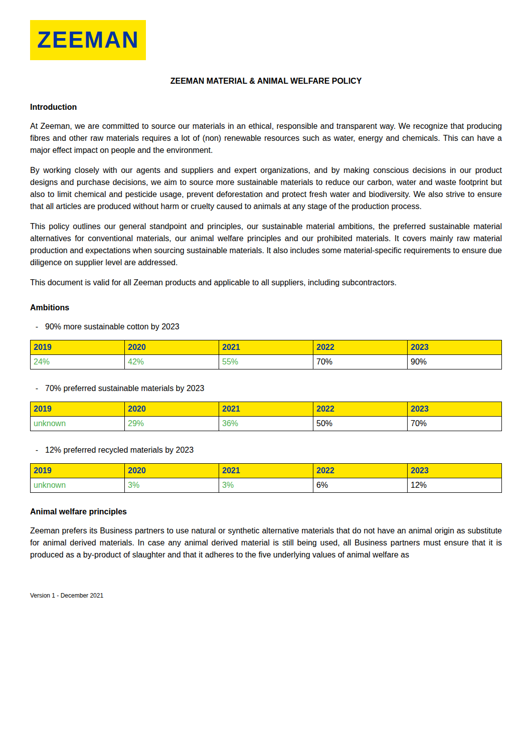ZEEMAN
ZEEMAN MATERIAL & ANIMAL WELFARE POLICY
Introduction
At Zeeman, we are committed to source our materials in an ethical, responsible and transparent way. We recognize that producing fibres and other raw materials requires a lot of (non) renewable resources such as water, energy and chemicals. This can have a major effect impact on people and the environment.
By working closely with our agents and suppliers and expert organizations, and by making conscious decisions in our product designs and purchase decisions, we aim to source more sustainable materials to reduce our carbon, water and waste footprint but also to limit chemical and pesticide usage, prevent deforestation and protect fresh water and biodiversity. We also strive to ensure that all articles are produced without harm or cruelty caused to animals at any stage of the production process.
This policy outlines our general standpoint and principles, our sustainable material ambitions, the preferred sustainable material alternatives for conventional materials, our animal welfare principles and our prohibited materials. It covers mainly raw material production and expectations when sourcing sustainable materials. It also includes some material-specific requirements to ensure due diligence on supplier level are addressed.
This document is valid for all Zeeman products and applicable to all suppliers, including subcontractors.
Ambitions
90% more sustainable cotton by 2023
| 2019 | 2020 | 2021 | 2022 | 2023 |
| --- | --- | --- | --- | --- |
| 24% | 42% | 55% | 70% | 90% |
70% preferred sustainable materials by 2023
| 2019 | 2020 | 2021 | 2022 | 2023 |
| --- | --- | --- | --- | --- |
| unknown | 29% | 36% | 50% | 70% |
12% preferred recycled materials by 2023
| 2019 | 2020 | 2021 | 2022 | 2023 |
| --- | --- | --- | --- | --- |
| unknown | 3% | 3% | 6% | 12% |
Animal welfare principles
Zeeman prefers its Business partners to use natural or synthetic alternative materials that do not have an animal origin as substitute for animal derived materials. In case any animal derived material is still being used, all Business partners must ensure that it is produced as a by-product of slaughter and that it adheres to the five underlying values of animal welfare as
Version 1 - December 2021